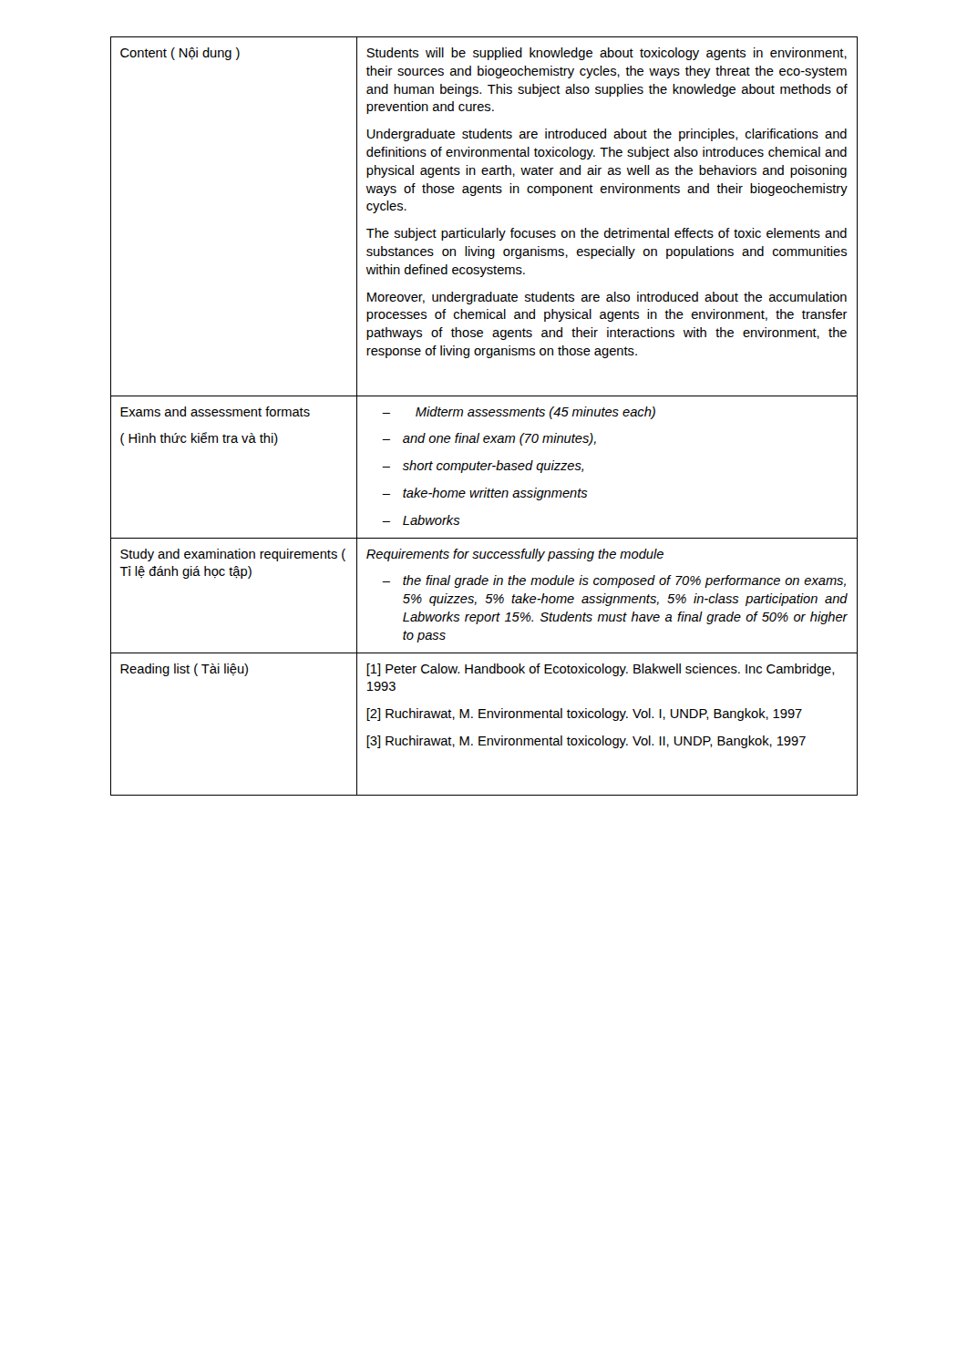| Content ( Nội dung ) | Students will be supplied knowledge about toxicology agents in environment, their sources and biogeochemistry cycles, the ways they threat the eco-system and human beings. This subject also supplies the knowledge about methods of prevention and cures. Undergraduate students are introduced about the principles, clarifications and definitions of environmental toxicology. The subject also introduces chemical and physical agents in earth, water and air as well as the behaviors and poisoning ways of those agents in component environments and their biogeochemistry cycles. The subject particularly focuses on the detrimental effects of toxic elements and substances on living organisms, especially on populations and communities within defined ecosystems. Moreover, undergraduate students are also introduced about the accumulation processes of chemical and physical agents in the environment, the transfer pathways of those agents and their interactions with the environment, the response of living organisms on those agents. |
| Exams and assessment formats ( Hình thức kiểm tra và thi) | Midterm assessments (45 minutes each) and one final exam (70 minutes), short computer-based quizzes, take-home written assignments Labworks |
| Study and examination requirements ( Tỉ lệ đánh giá học tập) | Requirements for successfully passing the module the final grade in the module is composed of 70% performance on exams, 5% quizzes, 5% take-home assignments, 5% in-class participation and Labworks report 15%. Students must have a final grade of 50% or higher to pass |
| Reading list ( Tài liệu) | [1] Peter Calow. Handbook of Ecotoxicology. Blakwell sciences. Inc Cambridge, 1993 [2] Ruchirawat, M. Environmental toxicology. Vol. I, UNDP, Bangkok, 1997 [3] Ruchirawat, M. Environmental toxicology. Vol. II, UNDP, Bangkok, 1997 |